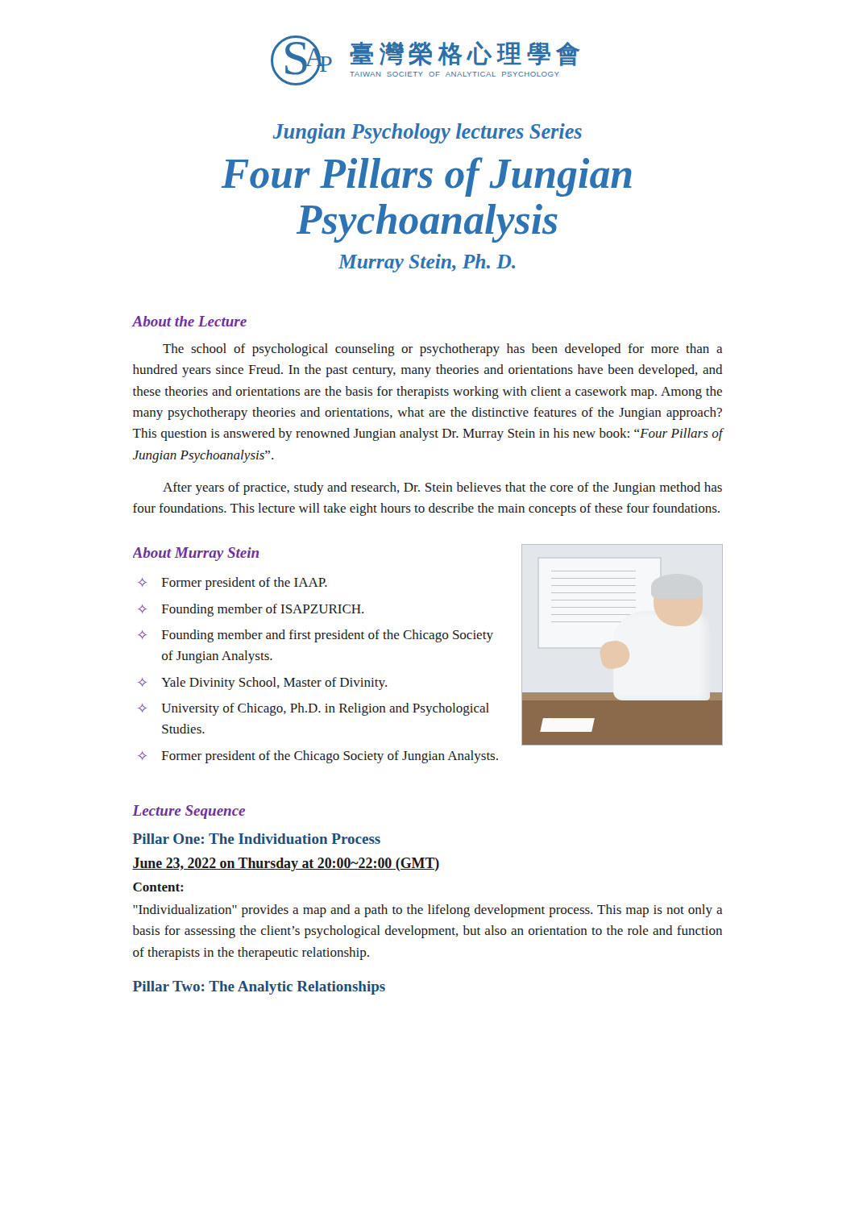S A P
臺灣榮格心理學會
TAIWAN SOCIETY OF ANALYTICAL PSYCHOLOGY
Jungian Psychology lectures Series
Four Pillars of Jungian Psychoanalysis
Murray Stein, Ph. D.
About the Lecture
The school of psychological counseling or psychotherapy has been developed for more than a hundred years since Freud. In the past century, many theories and orientations have been developed, and these theories and orientations are the basis for therapists working with client a casework map. Among the many psychotherapy theories and orientations, what are the distinctive features of the Jungian approach? This question is answered by renowned Jungian analyst Dr. Murray Stein in his new book: “Four Pillars of Jungian Psychoanalysis”.
After years of practice, study and research, Dr. Stein believes that the core of the Jungian method has four foundations. This lecture will take eight hours to describe the main concepts of these four foundations.
Murray Stein, Ph.D.
About Murray Stein
Former president of the IAAP.
Founding member of ISAPZURICH.
Founding member and first president of the Chicago Society of Jungian Analysts.
Yale Divinity School, Master of Divinity.
University of Chicago, Ph.D. in Religion and Psychological Studies.
Former president of the Chicago Society of Jungian Analysts.
Lecture Sequence
Pillar One: The Individuation Process
June 23, 2022 on Thursday at 20:00~22:00 (GMT)
Content:
"Individualization" provides a map and a path to the lifelong development process. This map is not only a basis for assessing the client’s psychological development, but also an orientation to the role and function of therapists in the therapeutic relationship.
Pillar Two: The Analytic Relationships